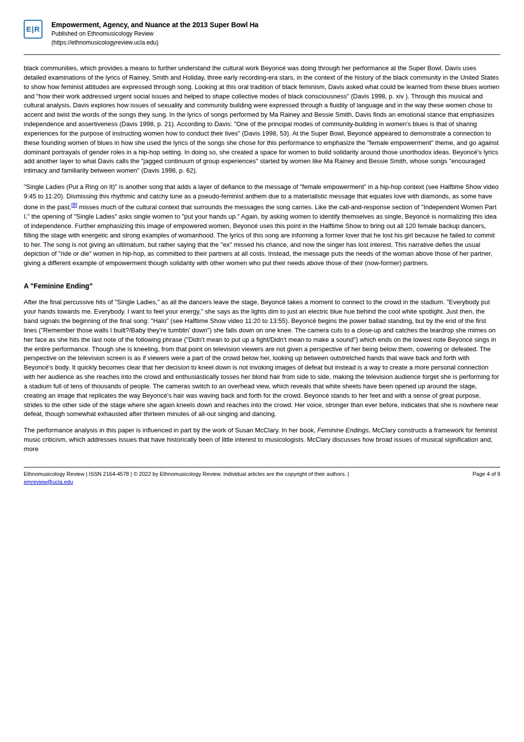E|R
Empowerment, Agency, and Nuance at the 2013 Super Bowl Ha
Published on Ethnomusicology Review
(https://ethnomusicologyreview.ucla.edu)
black communities, which provides a means to further understand the cultural work Beyoncé was doing through her performance at the Super Bowl. Davis uses detailed examinations of the lyrics of Rainey, Smith and Holiday, three early recording-era stars, in the context of the history of the black community in the United States to show how feminist attitudes are expressed through song. Looking at this oral tradition of black feminism, Davis asked what could be learned from these blues women and "how their work addressed urgent social issues and helped to shape collective modes of black consciousness" (Davis 1998, p. xiv ). Through this musical and cultural analysis, Davis explores how issues of sexuality and community building were expressed through a fluidity of language and in the way these women chose to accent and twist the words of the songs they sung. In the lyrics of songs performed by Ma Rainey and Bessie Smith, Davis finds an emotional stance that emphasizes independence and assertiveness (Davis 1998, p. 21). According to Davis: "One of the principal modes of community-building in women's blues is that of sharing experiences for the purpose of instructing women how to conduct their lives" (Davis 1998, 53). At the Super Bowl, Beyoncé appeared to demonstrate a connection to these founding women of blues in how she used the lyrics of the songs she chose for this performance to emphasize the "female empowerment" theme, and go against dominant portrayals of gender roles in a hip-hop setting. In doing so, she created a space for women to build solidarity around those unorthodox ideas. Beyoncé's lyrics add another layer to what Davis calls the "jagged continuum of group experiences" started by women like Ma Rainey and Bessie Smith, whose songs "encouraged intimacy and familiarity between women" (Davis 1998, p. 62).
"Single Ladies (Put a Ring on It)" is another song that adds a layer of defiance to the message of "female empowerment" in a hip-hop context (see Halftime Show video 9:45 to 11:20). Dismissing this rhythmic and catchy tune as a pseudo-feminist anthem due to a materialistic message that equates love with diamonds, as some have done in the past,[8] misses much of the cultural context that surrounds the messages the song carries. Like the call-and-response section of "Independent Women Part I," the opening of "Single Ladies" asks single women to "put your hands up." Again, by asking women to identify themselves as single, Beyoncé is normalizing this idea of independence. Further emphasizing this image of empowered women, Beyoncé uses this point in the Halftime Show to bring out all 120 female backup dancers, filling the stage with energetic and strong examples of womanhood. The lyrics of this song are informing a former lover that he lost his girl because he failed to commit to her. The song is not giving an ultimatum, but rather saying that the "ex" missed his chance, and now the singer has lost interest. This narrative defies the usual depiction of "ride or die" women in hip-hop, as committed to their partners at all costs. Instead, the message puts the needs of the woman above those of her partner, giving a different example of empowerment though solidarity with other women who put their needs above those of their (now-former) partners.
A "Feminine Ending"
After the final percussive hits of "Single Ladies," as all the dancers leave the stage, Beyoncé takes a moment to connect to the crowd in the stadium. "Everybody put your hands towards me. Everybody. I want to feel your energy," she says as the lights dim to just an electric blue hue behind the cool white spotlight. Just then, the band signals the beginning of the final song: "Halo" (see Halftime Show video 11:20 to 13:55). Beyoncé begins the power ballad standing, but by the end of the first lines ("Remember those walls I built?/Baby they're tumblin' down") she falls down on one knee. The camera cuts to a close-up and catches the teardrop she mimes on her face as she hits the last note of the following phrase ("Didn't mean to put up a fight/Didn't mean to make a sound") which ends on the lowest note Beyoncé sings in the entire performance. Though she is kneeling, from that point on television viewers are not given a perspective of her being below them, cowering or defeated. The perspective on the television screen is as if viewers were a part of the crowd below her, looking up between outstretched hands that wave back and forth with Beyoncé's body. It quickly becomes clear that her decision to kneel down is not invoking images of defeat but instead is a way to create a more personal connection with her audience as she reaches into the crowd and enthusiastically tosses her blond hair from side to side, making the television audience forget she is performing for a stadium full of tens of thousands of people. The cameras switch to an overhead view, which reveals that white sheets have been opened up around the stage, creating an image that replicates the way Beyoncé's hair was waving back and forth for the crowd. Beyoncé stands to her feet and with a sense of great purpose, strides to the other side of the stage where she again kneels down and reaches into the crowd. Her voice, stronger than ever before, indicates that she is nowhere near defeat, though somewhat exhausted after thirteen minutes of all-out singing and dancing.
The performance analysis in this paper is influenced in part by the work of Susan McClary. In her book, Feminine Endings, McClary constructs a framework for feminist music criticism, which addresses issues that have historically been of little interest to musicologists. McClary discusses how broad issues of musical signification and, more
Ethnomusicology Review | ISSN 2164-4578 | © 2022 by Ethnomusicology Review. Individual articles are the copyright of their authors. |
emreview@ucla.edu
Page 4 of 9